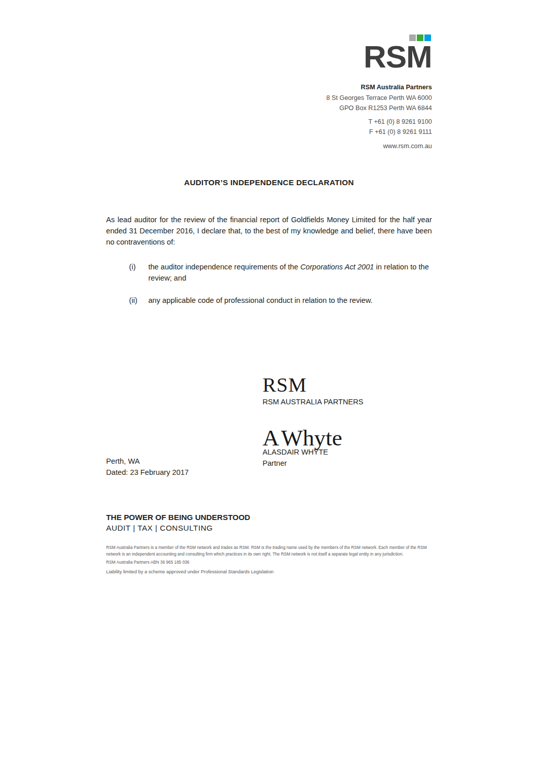RSM
RSM Australia Partners
8 St Georges Terrace Perth WA 6000
GPO Box R1253 Perth WA 6844
T +61 (0) 8 9261 9100
F +61 (0) 8 9261 9111
www.rsm.com.au
AUDITOR’S INDEPENDENCE DECLARATION
As lead auditor for the review of the financial report of Goldfields Money Limited for the half year ended 31 December 2016, I declare that, to the best of my knowledge and belief, there have been no contraventions of:
(i) the auditor independence requirements of the Corporations Act 2001 in relation to the review; and
(ii) any applicable code of professional conduct in relation to the review.
Perth, WA
Dated: 23 February 2017
RSM
RSM AUSTRALIA PARTNERS
A Whyte
ALASDAIR WHYTE
Partner
THE POWER OF BEING UNDERSTOOD
AUDIT | TAX | CONSULTING
RSM Australia Partners is a member of the RSM network and trades as RSM. RSM is the trading name used by the members of the RSM network. Each member of the RSM network is an independent accounting and consulting firm which practices in its own right. The RSM network is not itself a separate legal entity in any jurisdiction.
RSM Australia Partners ABN 36 965 185 036
Liability limited by a scheme approved under Professional Standards Legislation